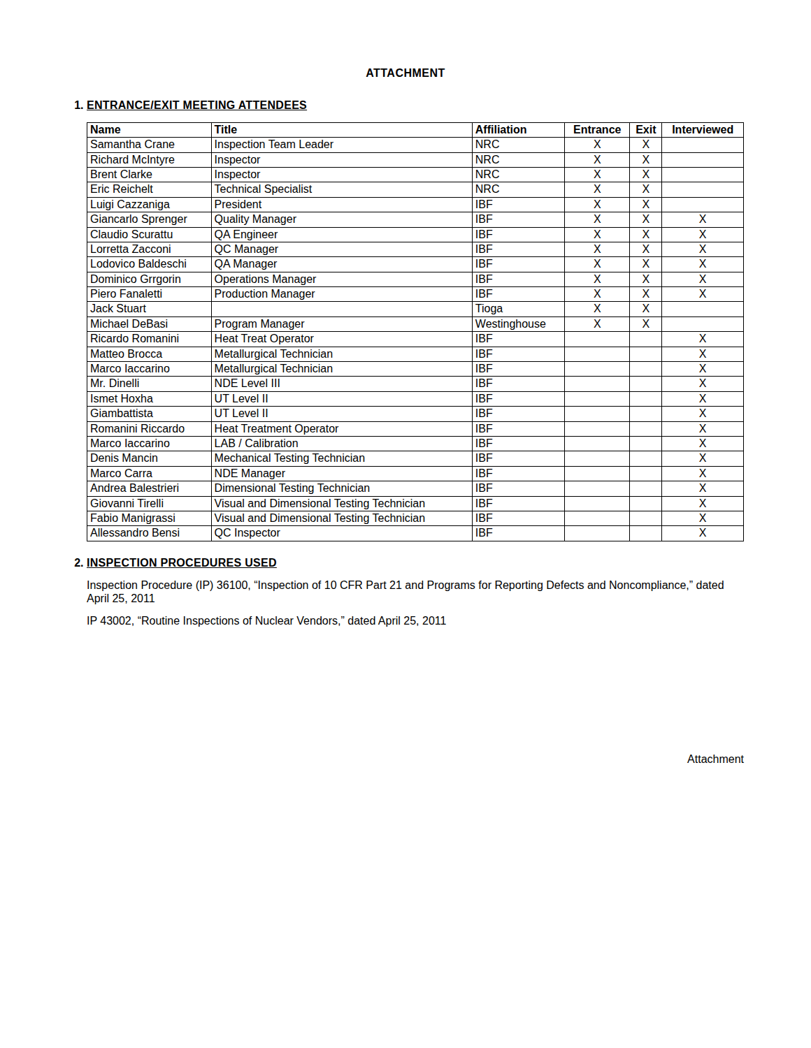ATTACHMENT
ENTRANCE/EXIT MEETING ATTENDEES
| Name | Title | Affiliation | Entrance | Exit | Interviewed |
| --- | --- | --- | --- | --- | --- |
| Samantha Crane | Inspection Team Leader | NRC | X | X | |
| Richard McIntyre | Inspector | NRC | X | X | |
| Brent Clarke | Inspector | NRC | X | X | |
| Eric Reichelt | Technical Specialist | NRC | X | X | |
| Luigi Cazzaniga | President | IBF | X | X | |
| Giancarlo Sprenger | Quality Manager | IBF | X | X | X |
| Claudio Scurattu | QA Engineer | IBF | X | X | X |
| Lorretta Zacconi | QC Manager | IBF | X | X | X |
| Lodovico Baldeschi | QA Manager | IBF | X | X | X |
| Dominico Grrgorin | Operations Manager | IBF | X | X | X |
| Piero Fanaletti | Production Manager | IBF | X | X | X |
| Jack Stuart | | Tioga | X | X | |
| Michael DeBasi | Program Manager | Westinghouse | X | X | |
| Ricardo Romanini | Heat Treat Operator | IBF | | | X |
| Matteo Brocca | Metallurgical Technician | IBF | | | X |
| Marco Iaccarino | Metallurgical Technician | IBF | | | X |
| Mr. Dinelli | NDE Level III | IBF | | | X |
| Ismet Hoxha | UT Level II | IBF | | | X |
| Giambattista | UT Level II | IBF | | | X |
| Romanini Riccardo | Heat Treatment Operator | IBF | | | X |
| Marco Iaccarino | LAB / Calibration | IBF | | | X |
| Denis Mancin | Mechanical Testing Technician | IBF | | | X |
| Marco Carra | NDE Manager | IBF | | | X |
| Andrea Balestrieri | Dimensional Testing Technician | IBF | | | X |
| Giovanni Tirelli | Visual and Dimensional Testing Technician | IBF | | | X |
| Fabio Manigrassi | Visual and Dimensional Testing Technician | IBF | | | X |
| Allessandro Bensi | QC Inspector | IBF | | | X |
INSPECTION PROCEDURES USED
Inspection Procedure (IP) 36100, “Inspection of 10 CFR Part 21 and Programs for Reporting Defects and Noncompliance,” dated April 25, 2011
IP 43002, “Routine Inspections of Nuclear Vendors,” dated April 25, 2011
Attachment